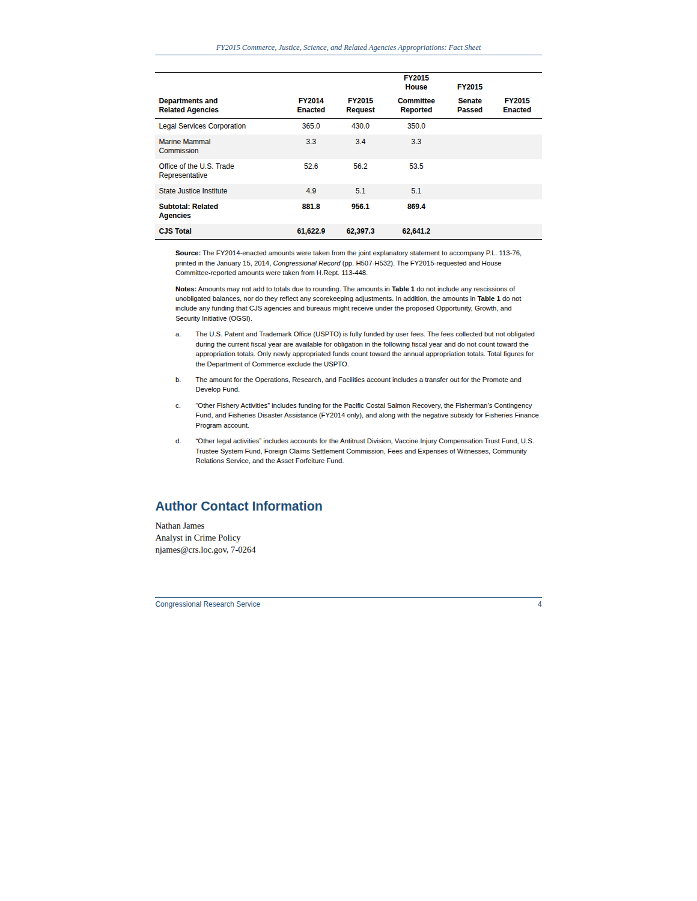FY2015 Commerce, Justice, Science, and Related Agencies Appropriations: Fact Sheet
| | | | FY2015 House | FY2015 | |
| --- | --- | --- | --- | --- | --- |
| Departments and Related Agencies | FY2014 Enacted | FY2015 Request | Committee Reported | Senate Passed | FY2015 Enacted |
| Legal Services Corporation | 365.0 | 430.0 | 350.0 | | |
| Marine Mammal Commission | 3.3 | 3.4 | 3.3 | | |
| Office of the U.S. Trade Representative | 52.6 | 56.2 | 53.5 | | |
| State Justice Institute | 4.9 | 5.1 | 5.1 | | |
| Subtotal: Related Agencies | 881.8 | 956.1 | 869.4 | | |
| CJS Total | 61,622.9 | 62,397.3 | 62,641.2 | | |
Source: The FY2014-enacted amounts were taken from the joint explanatory statement to accompany P.L. 113-76, printed in the January 15, 2014, Congressional Record (pp. H507-H532). The FY2015-requested and House Committee-reported amounts were taken from H.Rept. 113-448.
Notes: Amounts may not add to totals due to rounding. The amounts in Table 1 do not include any rescissions of unobligated balances, nor do they reflect any scorekeeping adjustments. In addition, the amounts in Table 1 do not include any funding that CJS agencies and bureaus might receive under the proposed Opportunity, Growth, and Security Initiative (OGSI).
The U.S. Patent and Trademark Office (USPTO) is fully funded by user fees. The fees collected but not obligated during the current fiscal year are available for obligation in the following fiscal year and do not count toward the appropriation totals. Only newly appropriated funds count toward the annual appropriation totals. Total figures for the Department of Commerce exclude the USPTO.
The amount for the Operations, Research, and Facilities account includes a transfer out for the Promote and Develop Fund.
“Other Fishery Activities” includes funding for the Pacific Costal Salmon Recovery, the Fisherman’s Contingency Fund, and Fisheries Disaster Assistance (FY2014 only), and along with the negative subsidy for Fisheries Finance Program account.
“Other legal activities” includes accounts for the Antitrust Division, Vaccine Injury Compensation Trust Fund, U.S. Trustee System Fund, Foreign Claims Settlement Commission, Fees and Expenses of Witnesses, Community Relations Service, and the Asset Forfeiture Fund.
Author Contact Information
Nathan James
Analyst in Crime Policy
njames@crs.loc.gov, 7-0264
Congressional Research Service
4